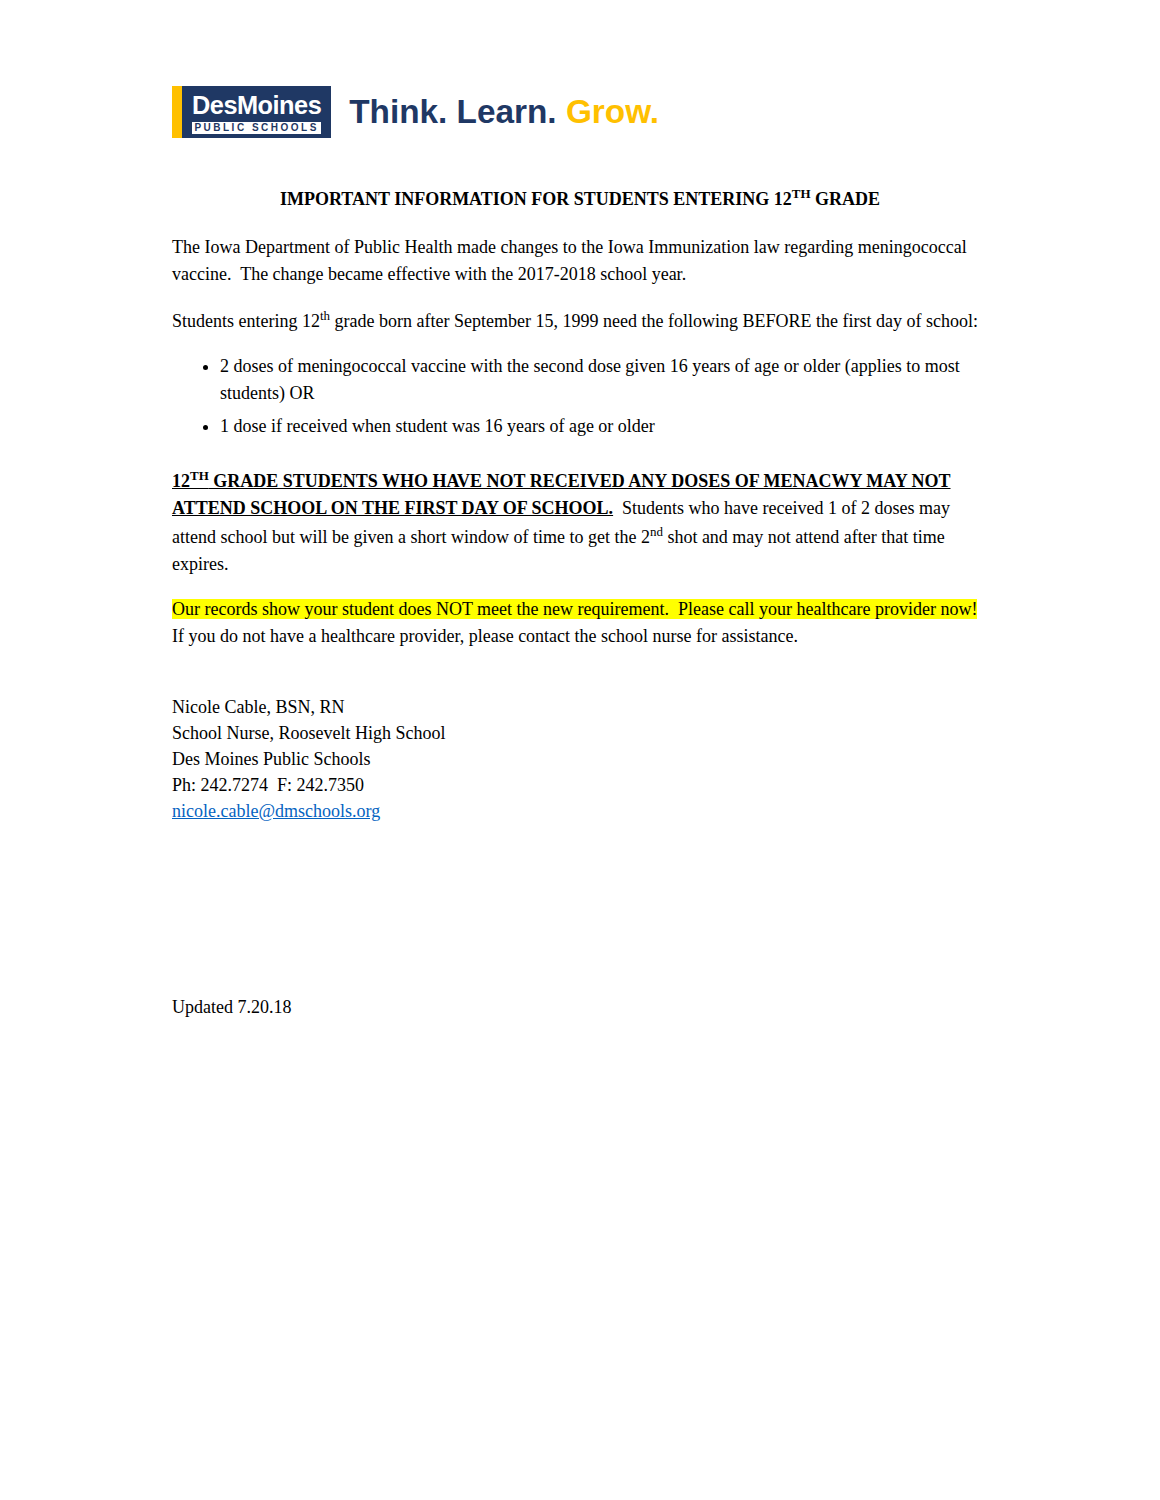DesMoines PUBLIC SCHOOLS
Think. Learn. Grow.
IMPORTANT INFORMATION FOR STUDENTS ENTERING 12TH GRADE
The Iowa Department of Public Health made changes to the Iowa Immunization law regarding meningococcal vaccine. The change became effective with the 2017-2018 school year.
Students entering 12th grade born after September 15, 1999 need the following BEFORE the first day of school:
2 doses of meningococcal vaccine with the second dose given 16 years of age or older (applies to most students) OR
1 dose if received when student was 16 years of age or older
12th grade students who have not received any doses of MenACWY may not attend school on the first day of school. Students who have received 1 of 2 doses may attend school but will be given a short window of time to get the 2nd shot and may not attend after that time expires.
Our records show your student does NOT meet the new requirement. Please call your healthcare provider now! If you do not have a healthcare provider, please contact the school nurse for assistance.
Nicole Cable, BSN, RN
School Nurse, Roosevelt High School
Des Moines Public Schools
Ph: 242.7274 F: 242.7350
nicole.cable@dmschools.org
Updated 7.20.18